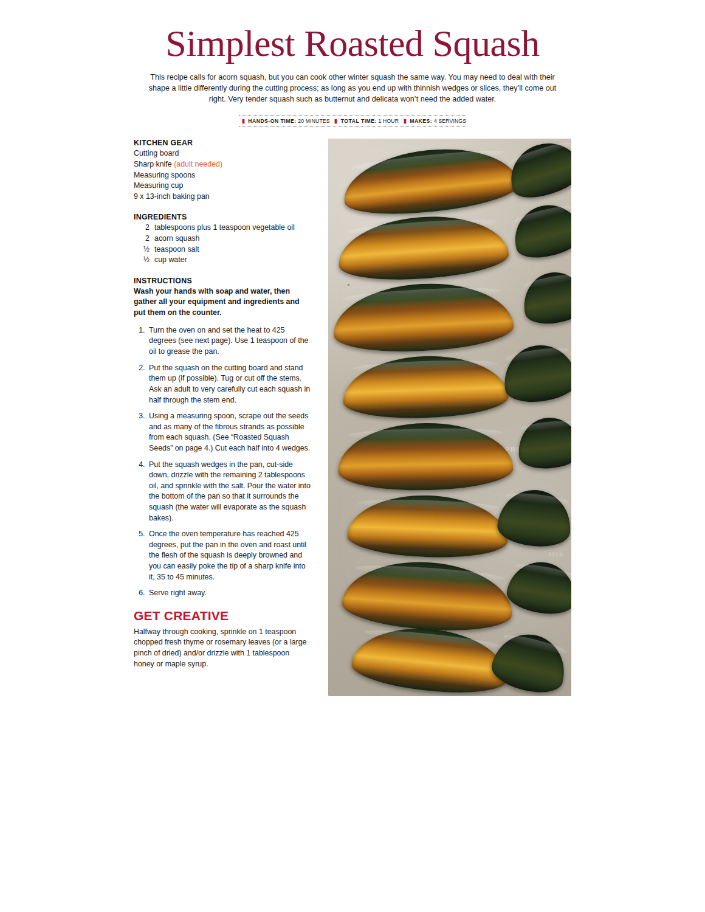Simplest Roasted Squash
This recipe calls for acorn squash, but you can cook other winter squash the same way. You may need to deal with their shape a little differently during the cutting process; as long as you end up with thinnish wedges or slices, they’ll come out right. Very tender squash such as butternut and delicata won’t need the added water.
▮HANDS-ON TIME: 20 MINUTES ▮TOTAL TIME: 1 HOUR ▮MAKES: 4 SERVINGS
KITCHEN GEAR
Cutting board
Sharp knife (adult needed)
Measuring spoons
Measuring cup
9 x 13-inch baking pan
INGREDIENTS
| 2 | tablespoons plus 1 teaspoon vegetable oil |
| 2 | acorn squash |
| ½ | teaspoon salt |
| ½ | cup water |
INSTRUCTIONS
Wash your hands with soap and water, then gather all your equipment and ingredients and put them on the counter.
Turn the oven on and set the heat to 425 degrees (see next page). Use 1 teaspoon of the oil to grease the pan.
Put the squash on the cutting board and stand them up (if possible). Tug or cut off the stems. Ask an adult to very carefully cut each squash in half through the stem end.
Using a measuring spoon, scrape out the seeds and as many of the fibrous strands as possible from each squash. (See “Roasted Squash Seeds” on page 4.) Cut each half into 4 wedges.
Put the squash wedges in the pan, cut-side down, drizzle with the remaining 2 tablespoons oil, and sprinkle with the salt. Pour the water into the bottom of the pan so that it surrounds the squash (the water will evaporate as the squash bakes).
Once the oven temperature has reached 425 degrees, put the pan in the oven and roast until the flesh of the squash is deeply browned and you can easily poke the tip of a sharp knife into it, 35 to 45 minutes.
Serve right away.
GET CREATIVE
Halfway through cooking, sprinkle on 1 teaspoon chopped fresh thyme or rosemary leaves (or a large pinch of dried) and/or drizzle with 1 tablespoon honey or maple syrup.
PROFESSIONAL
12.5cm
7113